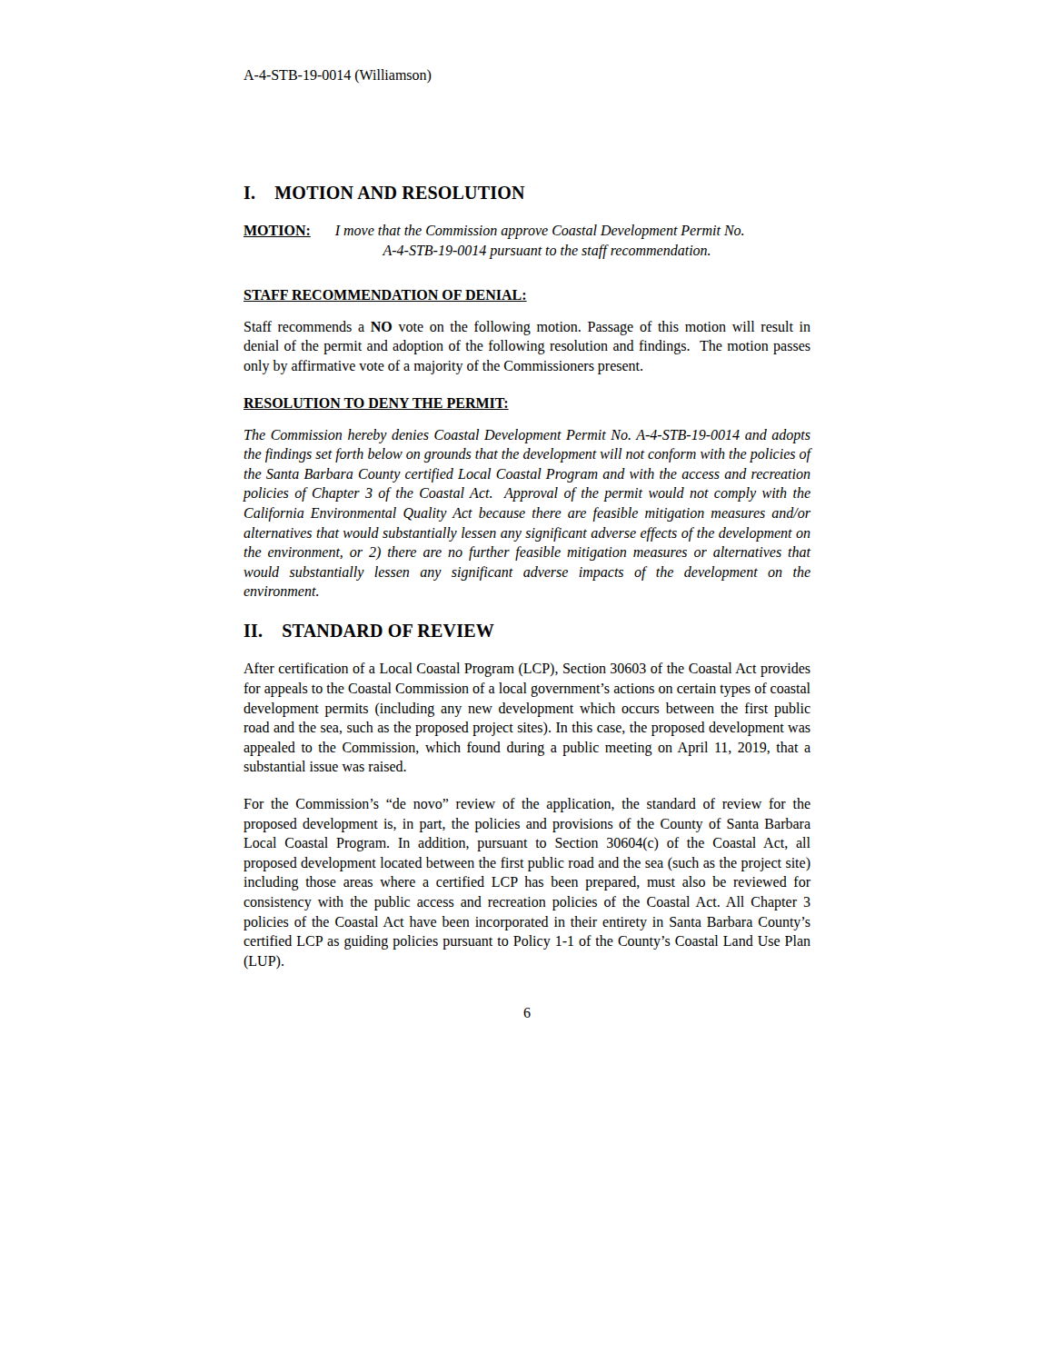A-4-STB-19-0014 (Williamson)
I. MOTION AND RESOLUTION
MOTION:
I move that the Commission approve Coastal Development Permit No. A-4-STB-19-0014 pursuant to the staff recommendation.
STAFF RECOMMENDATION OF DENIAL:
Staff recommends a NO vote on the following motion. Passage of this motion will result in denial of the permit and adoption of the following resolution and findings. The motion passes only by affirmative vote of a majority of the Commissioners present.
RESOLUTION TO DENY THE PERMIT:
The Commission hereby denies Coastal Development Permit No. A-4-STB-19-0014 and adopts the findings set forth below on grounds that the development will not conform with the policies of the Santa Barbara County certified Local Coastal Program and with the access and recreation policies of Chapter 3 of the Coastal Act. Approval of the permit would not comply with the California Environmental Quality Act because there are feasible mitigation measures and/or alternatives that would substantially lessen any significant adverse effects of the development on the environment, or 2) there are no further feasible mitigation measures or alternatives that would substantially lessen any significant adverse impacts of the development on the environment.
II. STANDARD OF REVIEW
After certification of a Local Coastal Program (LCP), Section 30603 of the Coastal Act provides for appeals to the Coastal Commission of a local government’s actions on certain types of coastal development permits (including any new development which occurs between the first public road and the sea, such as the proposed project sites). In this case, the proposed development was appealed to the Commission, which found during a public meeting on April 11, 2019, that a substantial issue was raised.
For the Commission’s “de novo” review of the application, the standard of review for the proposed development is, in part, the policies and provisions of the County of Santa Barbara Local Coastal Program. In addition, pursuant to Section 30604(c) of the Coastal Act, all proposed development located between the first public road and the sea (such as the project site) including those areas where a certified LCP has been prepared, must also be reviewed for consistency with the public access and recreation policies of the Coastal Act. All Chapter 3 policies of the Coastal Act have been incorporated in their entirety in Santa Barbara County’s certified LCP as guiding policies pursuant to Policy 1-1 of the County’s Coastal Land Use Plan (LUP).
6